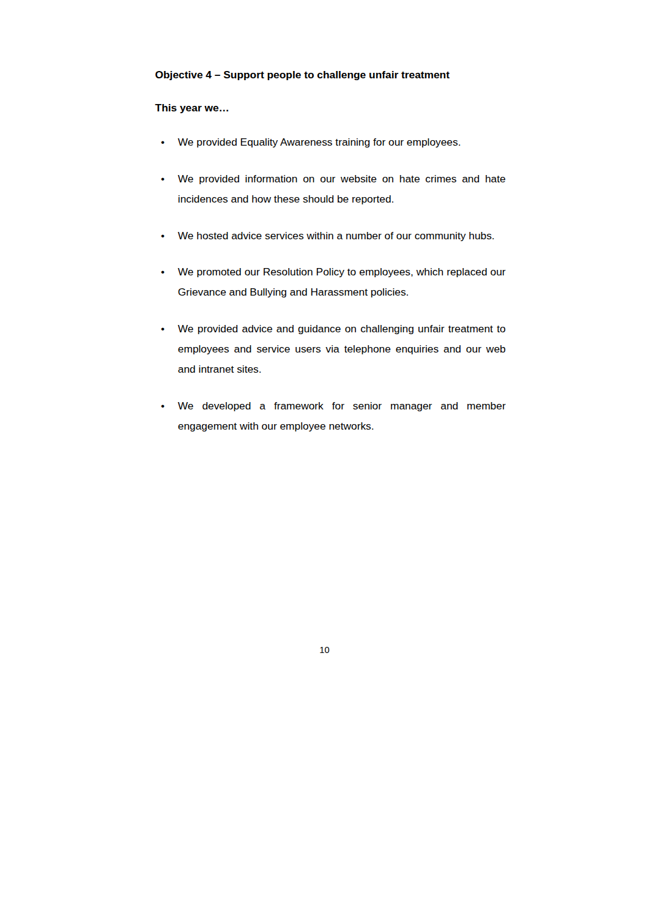Objective 4 – Support people to challenge unfair treatment
This year we…
We provided Equality Awareness training for our employees.
We provided information on our website on hate crimes and hate incidences and how these should be reported.
We hosted advice services within a number of our community hubs.
We promoted our Resolution Policy to employees, which replaced our Grievance and Bullying and Harassment policies.
We provided advice and guidance on challenging unfair treatment to employees and service users via telephone enquiries and our web and intranet sites.
We developed a framework for senior manager and member engagement with our employee networks.
10